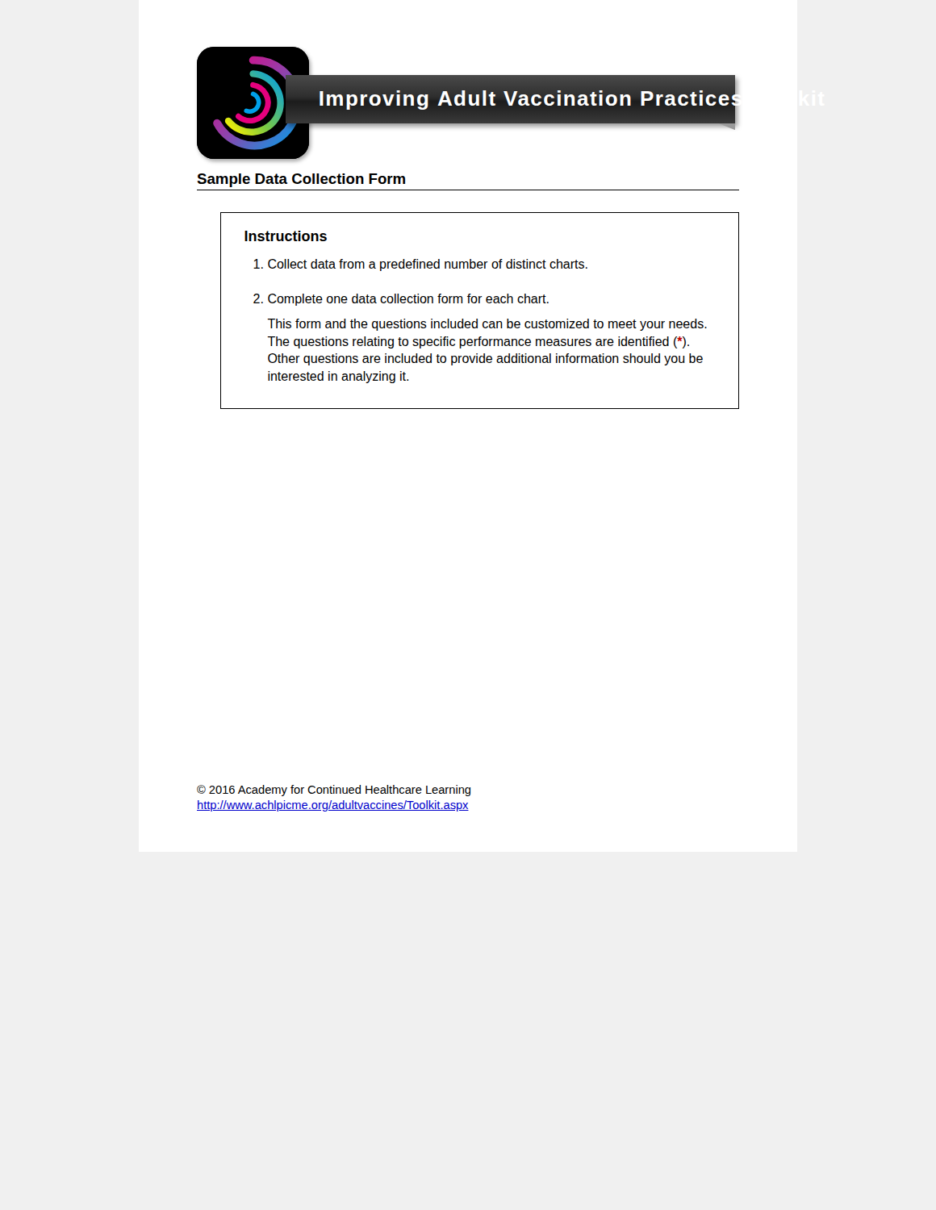Improving Adult Vaccination Practices Toolkit
Sample Data Collection Form
Instructions
Collect data from a predefined number of distinct charts.
Complete one data collection form for each chart.
This form and the questions included can be customized to meet your needs. The questions relating to specific performance measures are identified (*). Other questions are included to provide additional information should you be interested in analyzing it.
© 2016 Academy for Continued Healthcare Learning
http://www.achlpicme.org/adultvaccines/Toolkit.aspx